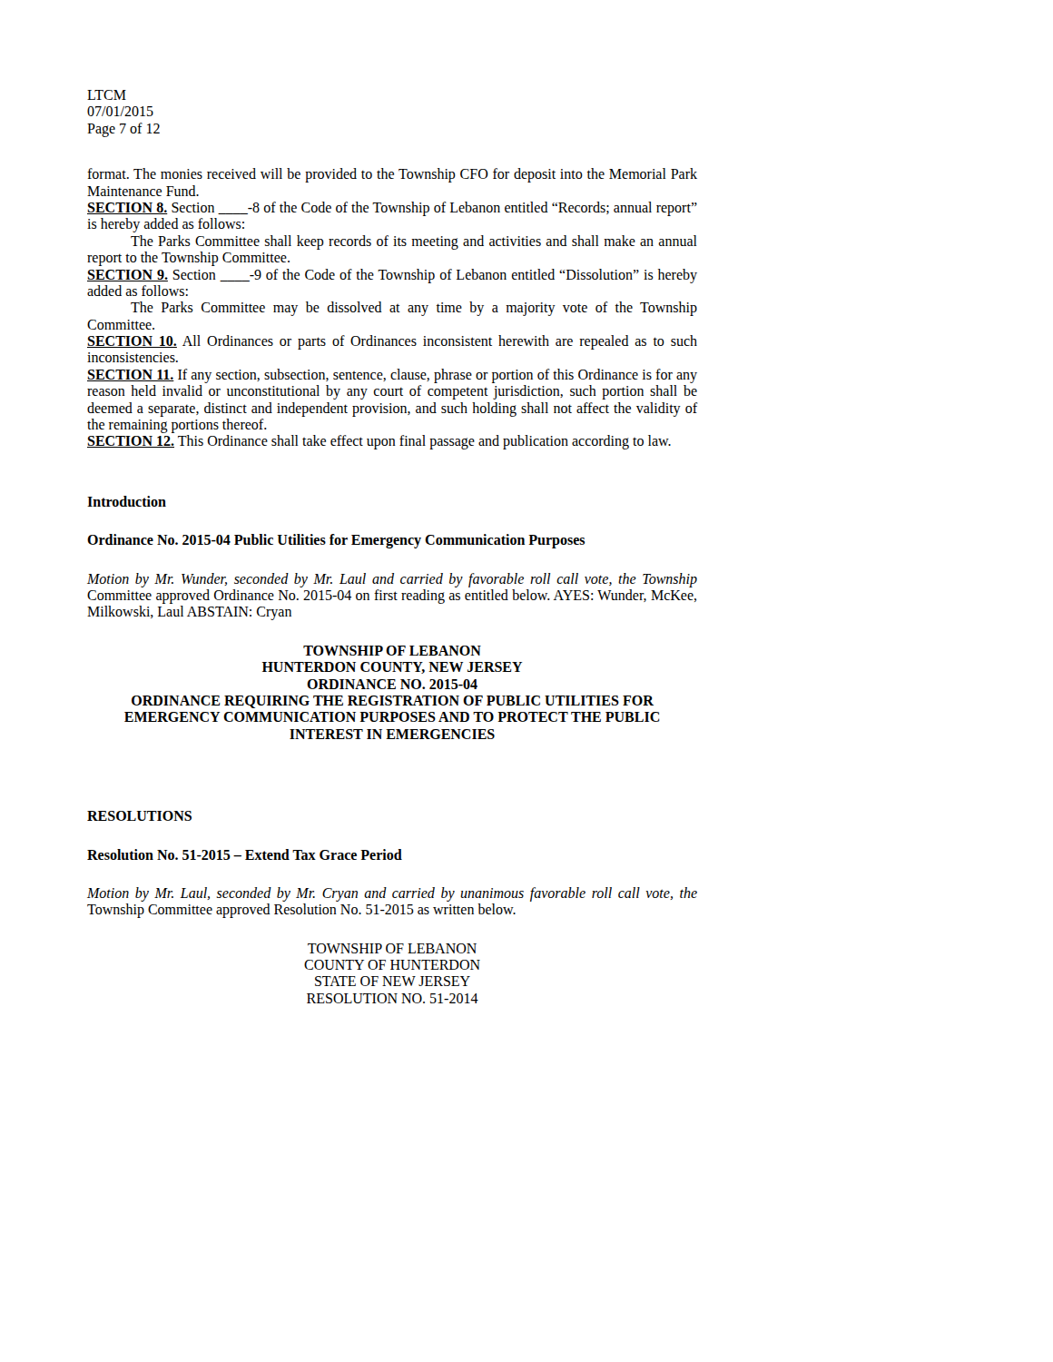LTCM
07/01/2015
Page 7 of 12
format. The monies received will be provided to the Township CFO for deposit into the Memorial Park Maintenance Fund.
SECTION 8. Section ____-8 of the Code of the Township of Lebanon entitled “Records; annual report” is hereby added as follows:
The Parks Committee shall keep records of its meeting and activities and shall make an annual report to the Township Committee.
SECTION 9. Section ____-9 of the Code of the Township of Lebanon entitled “Dissolution” is hereby added as follows:
The Parks Committee may be dissolved at any time by a majority vote of the Township Committee.
SECTION 10. All Ordinances or parts of Ordinances inconsistent herewith are repealed as to such inconsistencies.
SECTION 11. If any section, subsection, sentence, clause, phrase or portion of this Ordinance is for any reason held invalid or unconstitutional by any court of competent jurisdiction, such portion shall be deemed a separate, distinct and independent provision, and such holding shall not affect the validity of the remaining portions thereof.
SECTION 12. This Ordinance shall take effect upon final passage and publication according to law.
Introduction
Ordinance No. 2015-04 Public Utilities for Emergency Communication Purposes
Motion by Mr. Wunder, seconded by Mr. Laul and carried by favorable roll call vote, the Township Committee approved Ordinance No. 2015-04 on first reading as entitled below. AYES: Wunder, McKee, Milkowski, Laul ABSTAIN: Cryan
TOWNSHIP OF LEBANON
HUNTERDON COUNTY, NEW JERSEY
ORDINANCE NO. 2015-04
ORDINANCE REQUIRING THE REGISTRATION OF PUBLIC UTILITIES FOR EMERGENCY COMMUNICATION PURPOSES AND TO PROTECT THE PUBLIC INTEREST IN EMERGENCIES
RESOLUTIONS
Resolution No. 51-2015 – Extend Tax Grace Period
Motion by Mr. Laul, seconded by Mr. Cryan and carried by unanimous favorable roll call vote, the Township Committee approved Resolution No. 51-2015 as written below.
TOWNSHIP OF LEBANON
COUNTY OF HUNTERDON
STATE OF NEW JERSEY
RESOLUTION NO. 51-2014